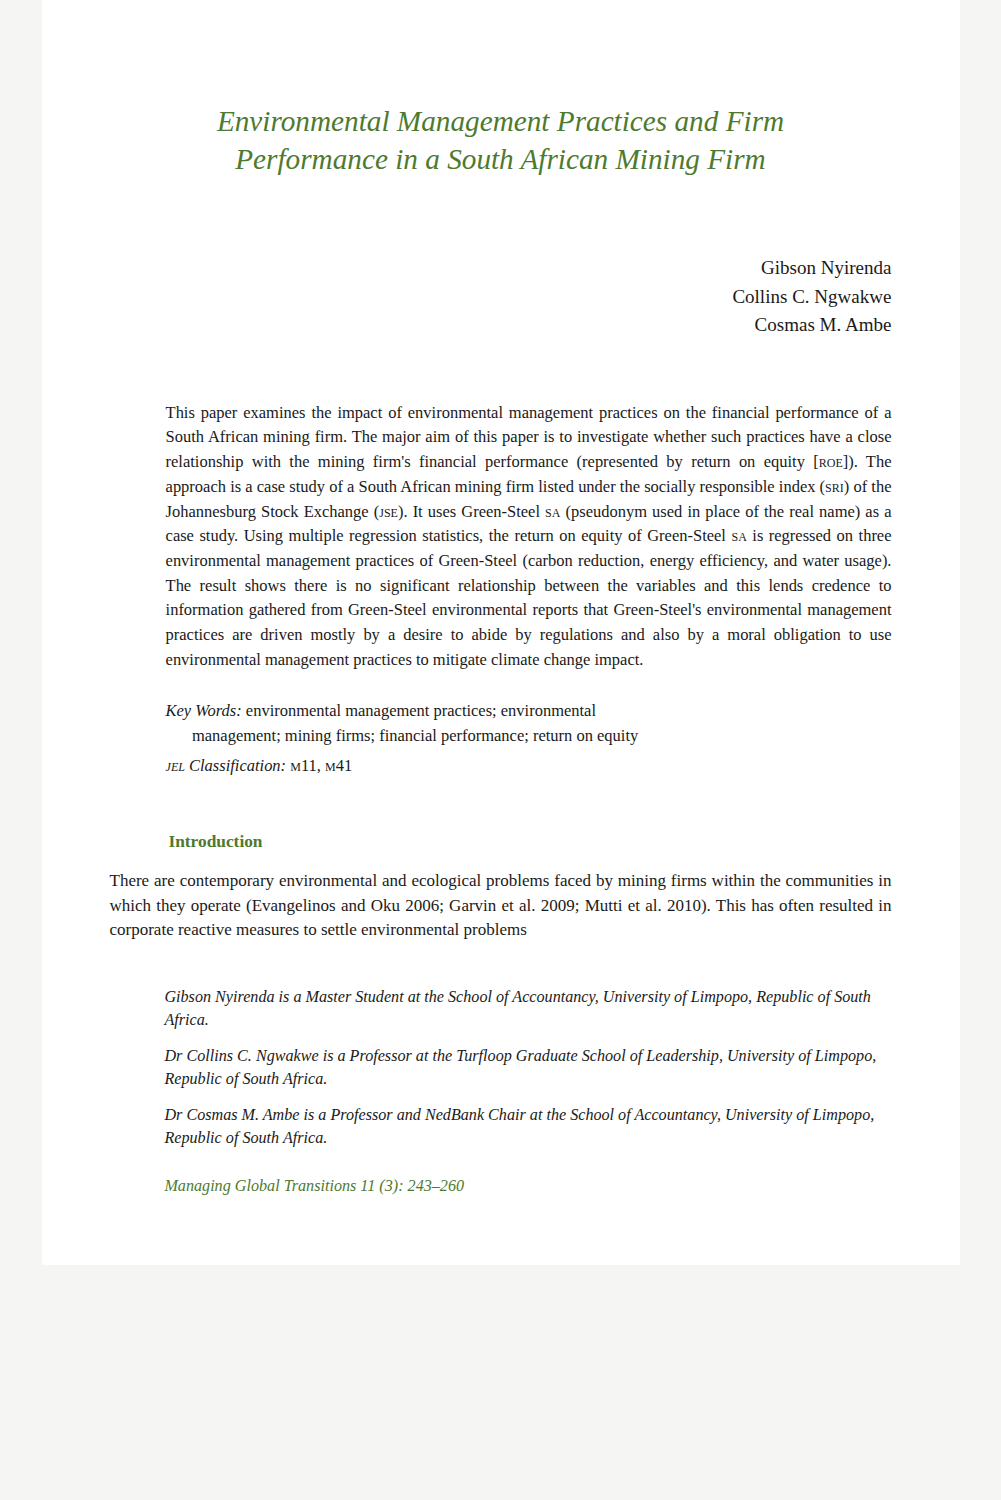Environmental Management Practices and Firm
Performance in a South African Mining Firm
Gibson Nyirenda Collins C. Ngwakwe Cosmas M. Ambe
This paper examines the impact of environmental management practices on the financial performance of a South African mining firm. The major aim of this paper is to investigate whether such practices have a close relationship with the mining firm's financial performance (represented by return on equity [roe]). The approach is a case study of a South African mining firm listed under the socially responsible index (sri) of the Johannesburg Stock Exchange (jse). It uses Green-Steel sa (pseudonym used in place of the real name) as a case study. Using multiple regression statistics, the return on equity of Green-Steel sa is regressed on three environmental management practices of Green-Steel (carbon reduction, energy efficiency, and water usage). The result shows there is no significant relationship between the variables and this lends credence to information gathered from Green-Steel environmental reports that Green-Steel's environmental management practices are driven mostly by a desire to abide by regulations and also by a moral obligation to use environmental management practices to mitigate climate change impact.
Key Words: environmental management practices; environmental management; mining firms; financial performance; return on equity
jel Classification: m11, m41
Introduction
There are contemporary environmental and ecological problems faced by mining firms within the communities in which they operate (Evangelinos and Oku 2006; Garvin et al. 2009; Mutti et al. 2010). This has often resulted in corporate reactive measures to settle environmental problems
Gibson Nyirenda is a Master Student at the School of Accountancy, University of Limpopo, Republic of South Africa.
Dr Collins C. Ngwakwe is a Professor at the Turfloop Graduate School of Leadership, University of Limpopo, Republic of South Africa.
Dr Cosmas M. Ambe is a Professor and NedBank Chair at the School of Accountancy, University of Limpopo, Republic of South Africa.
Managing Global Transitions 11 (3): 243–260